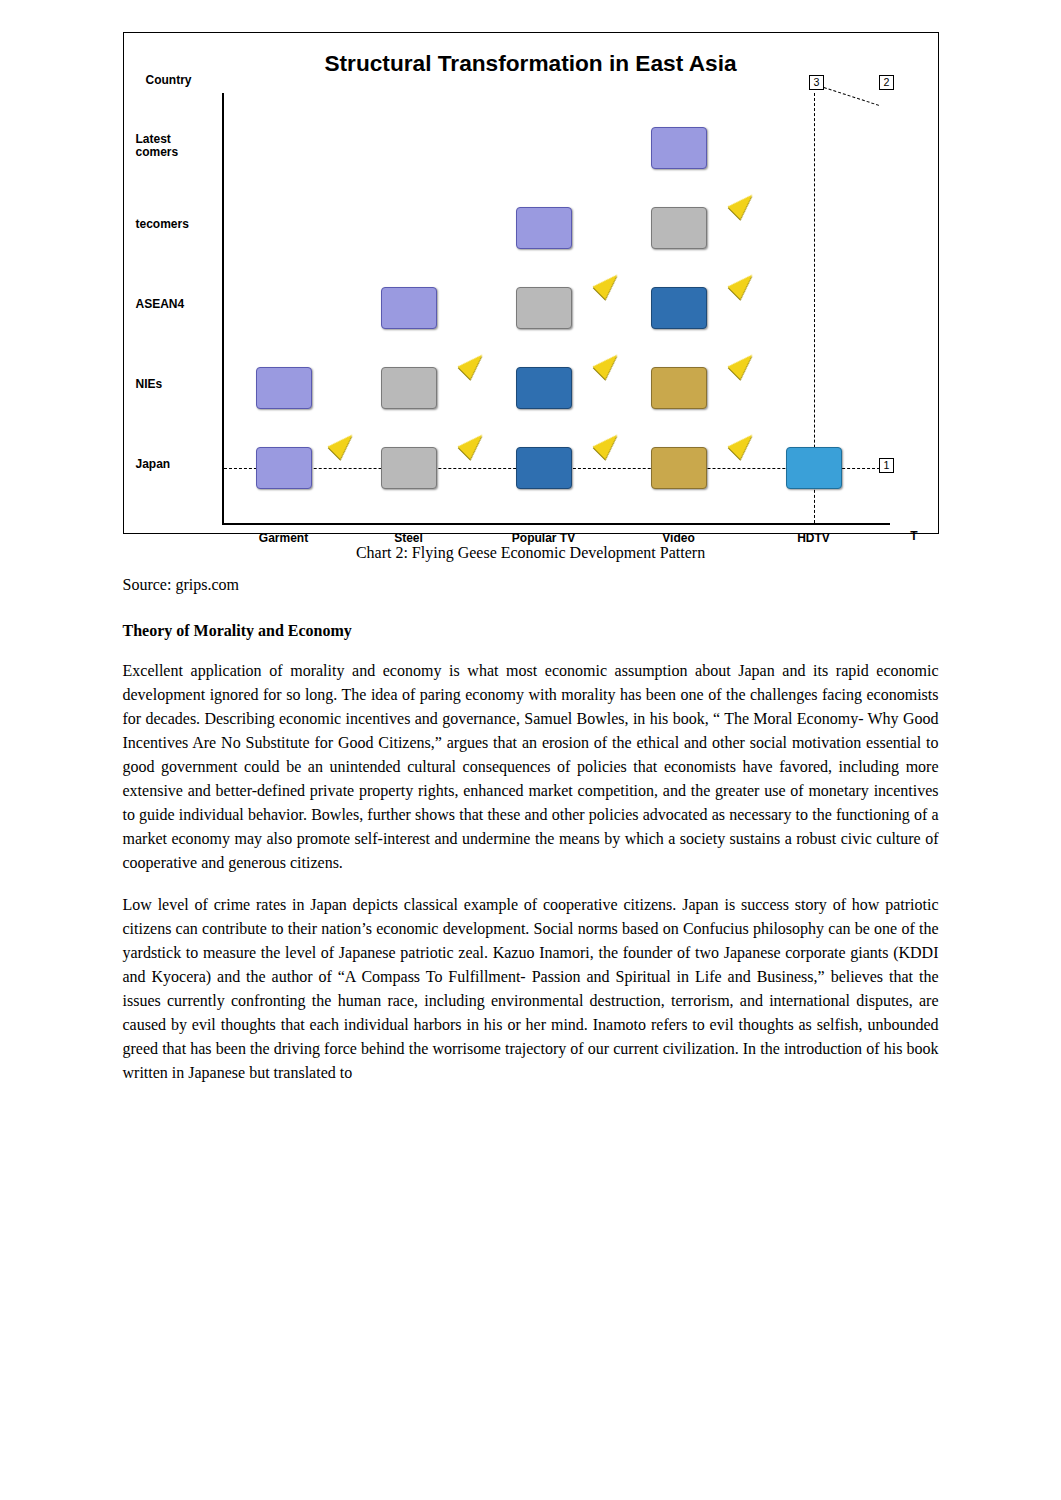Structural Transformation in East Asia
Country T Latest
comers tecomers ASEAN4 NIEs Japan Garment Steel Popular TV Video HDTV
3 2 1
Chart 2: Flying Geese Economic Development Pattern
Source: grips.com
Theory of Morality and Economy
Excellent application of morality and economy is what most economic assumption about Japan and its rapid economic development ignored for so long. The idea of paring economy with morality has been one of the challenges facing economists for decades. Describing economic incentives and governance, Samuel Bowles, in his book, “ The Moral Economy- Why Good Incentives Are No Substitute for Good Citizens,” argues that an erosion of the ethical and other social motivation essential to good government could be an unintended cultural consequences of policies that economists have favored, including more extensive and better-defined private property rights, enhanced market competition, and the greater use of monetary incentives to guide individual behavior. Bowles, further shows that these and other policies advocated as necessary to the functioning of a market economy may also promote self-interest and undermine the means by which a society sustains a robust civic culture of cooperative and generous citizens.
Low level of crime rates in Japan depicts classical example of cooperative citizens. Japan is success story of how patriotic citizens can contribute to their nation’s economic development. Social norms based on Confucius philosophy can be one of the yardstick to measure the level of Japanese patriotic zeal. Kazuo Inamori, the founder of two Japanese corporate giants (KDDI and Kyocera) and the author of “A Compass To Fulfillment- Passion and Spiritual in Life and Business,” believes that the issues currently confronting the human race, including environmental destruction, terrorism, and international disputes, are caused by evil thoughts that each individual harbors in his or her mind. Inamoto refers to evil thoughts as selfish, unbounded greed that has been the driving force behind the worrisome trajectory of our current civilization. In the introduction of his book written in Japanese but translated to